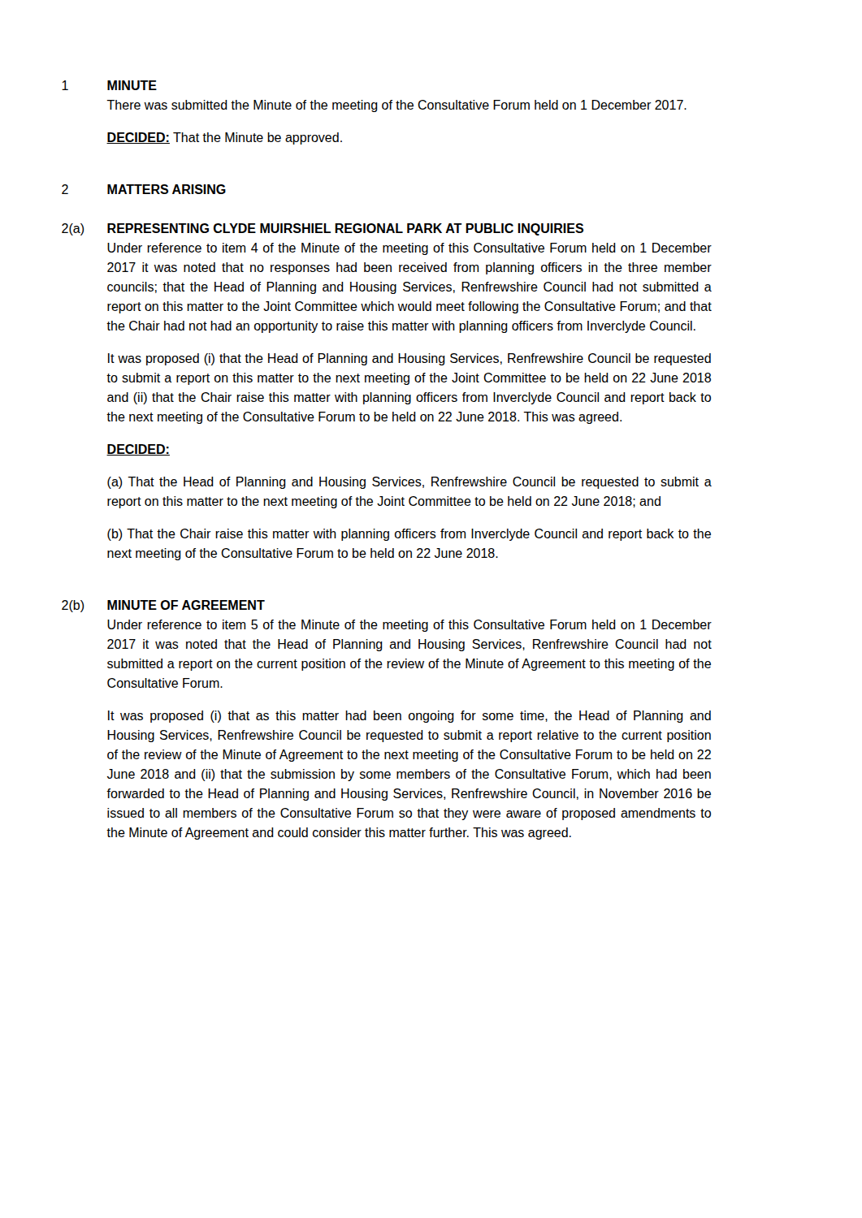1
Minute
There was submitted the Minute of the meeting of the Consultative Forum held on 1 December 2017.
DECIDED: That the Minute be approved.
2
Matters Arising
2(a)
Representing Clyde Muirshiel Regional Park at Public Inquiries
Under reference to item 4 of the Minute of the meeting of this Consultative Forum held on 1 December 2017 it was noted that no responses had been received from planning officers in the three member councils; that the Head of Planning and Housing Services, Renfrewshire Council had not submitted a report on this matter to the Joint Committee which would meet following the Consultative Forum; and that the Chair had not had an opportunity to raise this matter with planning officers from Inverclyde Council.
It was proposed (i) that the Head of Planning and Housing Services, Renfrewshire Council be requested to submit a report on this matter to the next meeting of the Joint Committee to be held on 22 June 2018 and (ii) that the Chair raise this matter with planning officers from Inverclyde Council and report back to the next meeting of the Consultative Forum to be held on 22 June 2018. This was agreed.
DECIDED:
(a) That the Head of Planning and Housing Services, Renfrewshire Council be requested to submit a report on this matter to the next meeting of the Joint Committee to be held on 22 June 2018; and
(b) That the Chair raise this matter with planning officers from Inverclyde Council and report back to the next meeting of the Consultative Forum to be held on 22 June 2018.
2(b)
Minute of Agreement
Under reference to item 5 of the Minute of the meeting of this Consultative Forum held on 1 December 2017 it was noted that the Head of Planning and Housing Services, Renfrewshire Council had not submitted a report on the current position of the review of the Minute of Agreement to this meeting of the Consultative Forum.
It was proposed (i) that as this matter had been ongoing for some time, the Head of Planning and Housing Services, Renfrewshire Council be requested to submit a report relative to the current position of the review of the Minute of Agreement to the next meeting of the Consultative Forum to be held on 22 June 2018 and (ii) that the submission by some members of the Consultative Forum, which had been forwarded to the Head of Planning and Housing Services, Renfrewshire Council, in November 2016 be issued to all members of the Consultative Forum so that they were aware of proposed amendments to the Minute of Agreement and could consider this matter further. This was agreed.